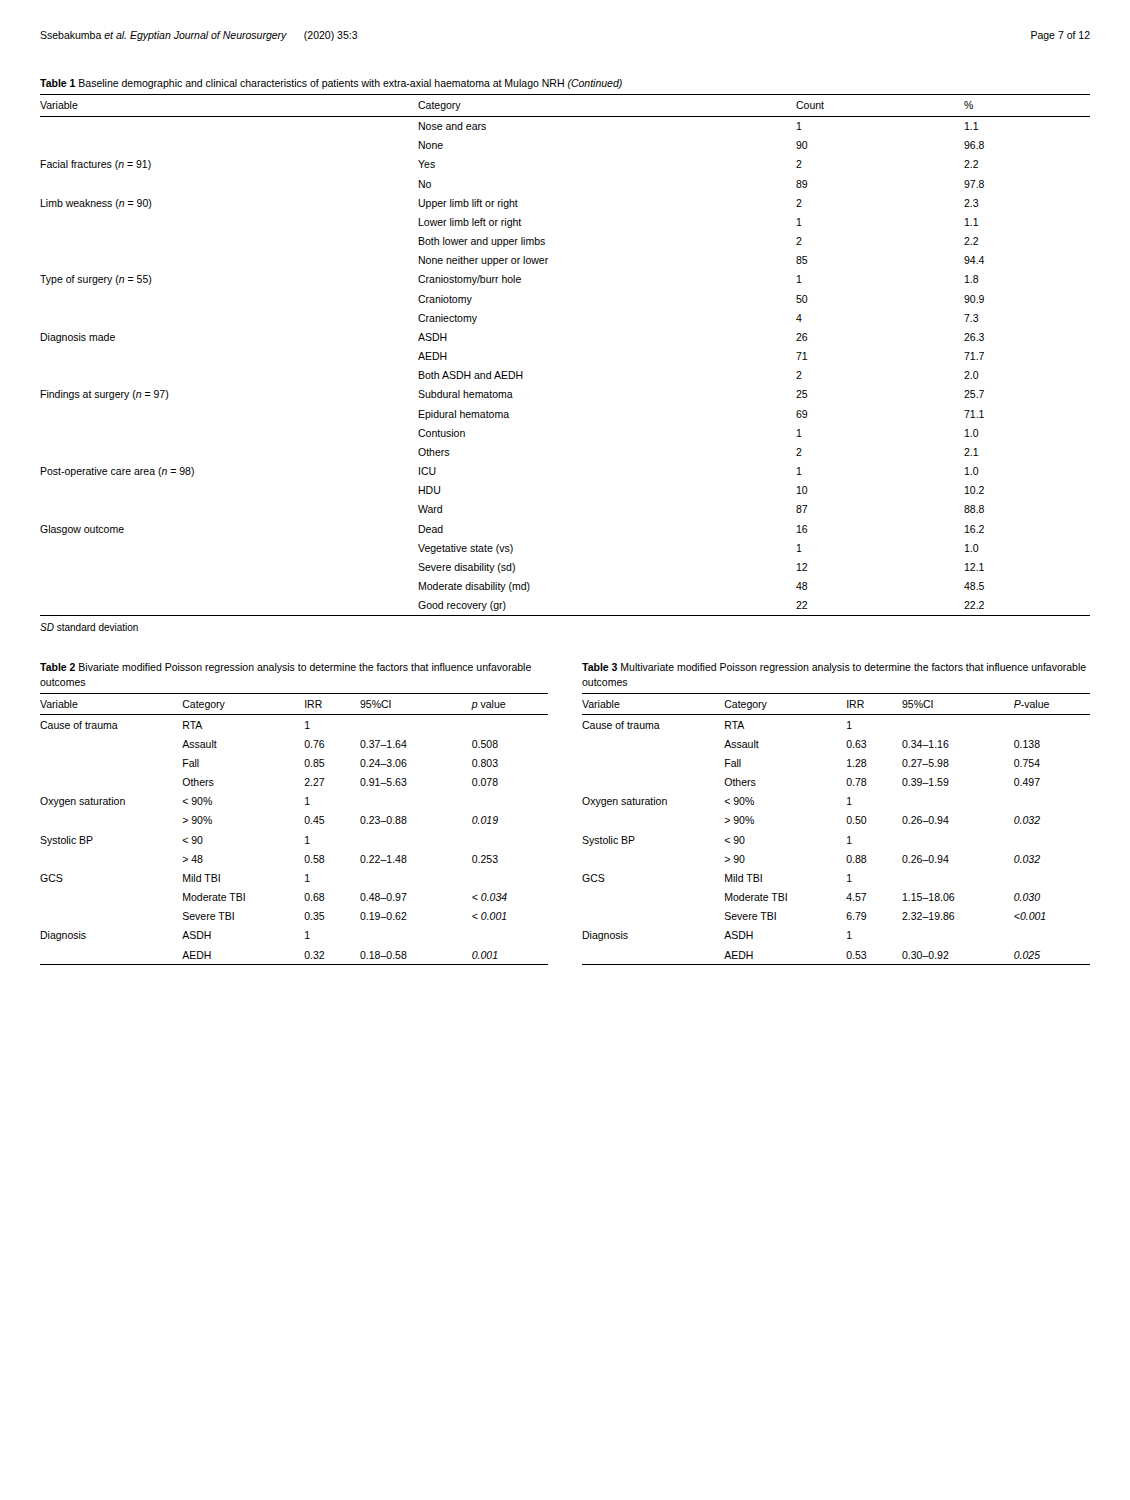Ssebakumba et al. Egyptian Journal of Neurosurgery (2020) 35:3
Page 7 of 12
Table 1 Baseline demographic and clinical characteristics of patients with extra-axial haematoma at Mulago NRH (Continued)
| Variable | Category | Count | % |
| --- | --- | --- | --- |
| | Nose and ears | 1 | 1.1 |
| | None | 90 | 96.8 |
| Facial fractures ( n = 91) | Yes | 2 | 2.2 |
| | No | 89 | 97.8 |
| Limb weakness ( n = 90) | Upper limb lift or right | 2 | 2.3 |
| | Lower limb left or right | 1 | 1.1 |
| | Both lower and upper limbs | 2 | 2.2 |
| | None neither upper or lower | 85 | 94.4 |
| Type of surgery ( n = 55) | Craniostomy/burr hole | 1 | 1.8 |
| | Craniotomy | 50 | 90.9 |
| | Craniectomy | 4 | 7.3 |
| Diagnosis made | ASDH | 26 | 26.3 |
| | AEDH | 71 | 71.7 |
| | Both ASDH and AEDH | 2 | 2.0 |
| Findings at surgery ( n = 97) | Subdural hematoma | 25 | 25.7 |
| | Epidural hematoma | 69 | 71.1 |
| | Contusion | 1 | 1.0 |
| | Others | 2 | 2.1 |
| Post-operative care area ( n = 98) | ICU | 1 | 1.0 |
| | HDU | 10 | 10.2 |
| | Ward | 87 | 88.8 |
| Glasgow outcome | Dead | 16 | 16.2 |
| | Vegetative state (vs) | 1 | 1.0 |
| | Severe disability (sd) | 12 | 12.1 |
| | Moderate disability (md) | 48 | 48.5 |
| | Good recovery (gr) | 22 | 22.2 |
SD standard deviation
Table 2 Bivariate modified Poisson regression analysis to determine the factors that influence unfavorable outcomes
| Variable | Category | IRR | 95%CI | p value |
| --- | --- | --- | --- | --- |
| Cause of trauma | RTA | 1 | | |
| | Assault | 0.76 | 0.37–1.64 | 0.508 |
| | Fall | 0.85 | 0.24–3.06 | 0.803 |
| | Others | 2.27 | 0.91–5.63 | 0.078 |
| Oxygen saturation | < 90% | 1 | | |
| | > 90% | 0.45 | 0.23–0.88 | 0.019 |
| Systolic BP | < 90 | 1 | | |
| | > 48 | 0.58 | 0.22–1.48 | 0.253 |
| GCS | Mild TBI | 1 | | |
| | Moderate TBI | 0.68 | 0.48–0.97 | < 0.034 |
| | Severe TBI | 0.35 | 0.19–0.62 | < 0.001 |
| Diagnosis | ASDH | 1 | | |
| | AEDH | 0.32 | 0.18–0.58 | 0.001 |
Table 3 Multivariate modified Poisson regression analysis to determine the factors that influence unfavorable outcomes
| Variable | Category | IRR | 95%CI | P -value |
| --- | --- | --- | --- | --- |
| Cause of trauma | RTA | 1 | | |
| | Assault | 0.63 | 0.34–1.16 | 0.138 |
| | Fall | 1.28 | 0.27–5.98 | 0.754 |
| | Others | 0.78 | 0.39–1.59 | 0.497 |
| Oxygen saturation | < 90% | 1 | | |
| | > 90% | 0.50 | 0.26–0.94 | 0.032 |
| Systolic BP | < 90 | 1 | | |
| | > 90 | 0.88 | 0.26–0.94 | 0.032 |
| GCS | Mild TBI | 1 | | |
| | Moderate TBI | 4.57 | 1.15–18.06 | 0.030 |
| | Severe TBI | 6.79 | 2.32–19.86 | <0.001 |
| Diagnosis | ASDH | 1 | | |
| | AEDH | 0.53 | 0.30–0.92 | 0.025 |